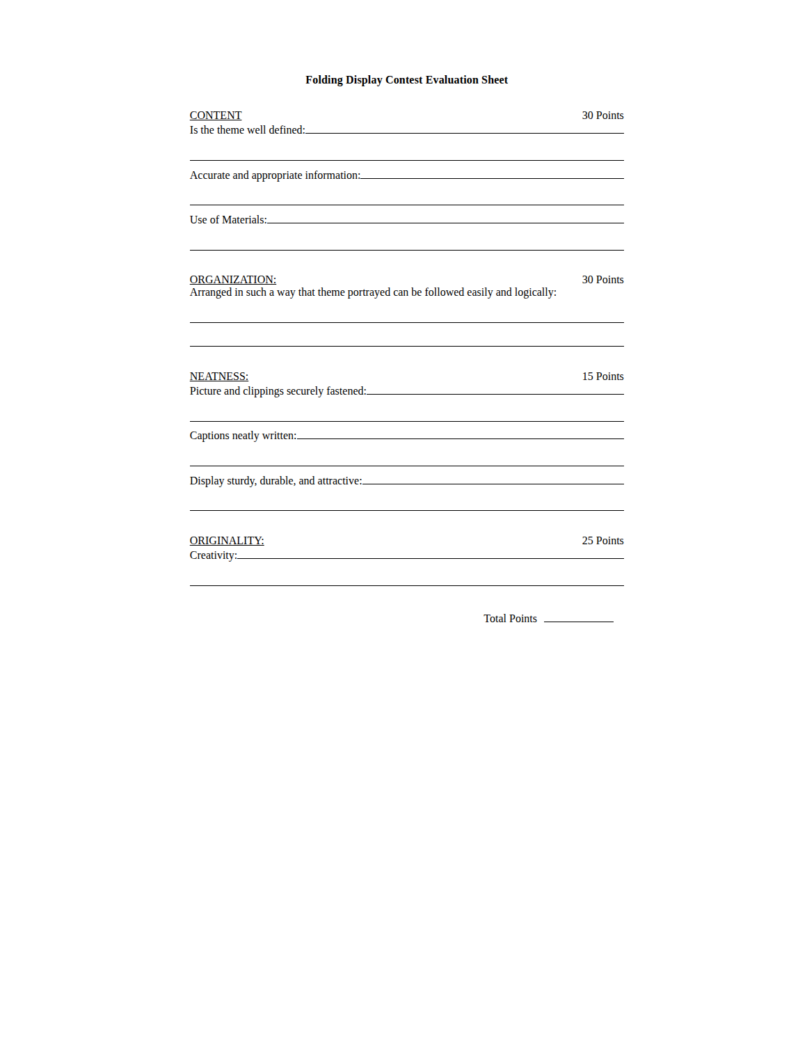Folding Display Contest Evaluation Sheet
CONTENT 30 Points
Is the theme well defined:
Accurate and appropriate information:
Use of Materials:
ORGANIZATION: 30 Points
Arranged in such a way that theme portrayed can be followed easily and logically:
NEATNESS: 15 Points
Picture and clippings securely fastened:
Captions neatly written:
Display sturdy, durable, and attractive:
ORIGINALITY: 25 Points
Creativity:
Total Points